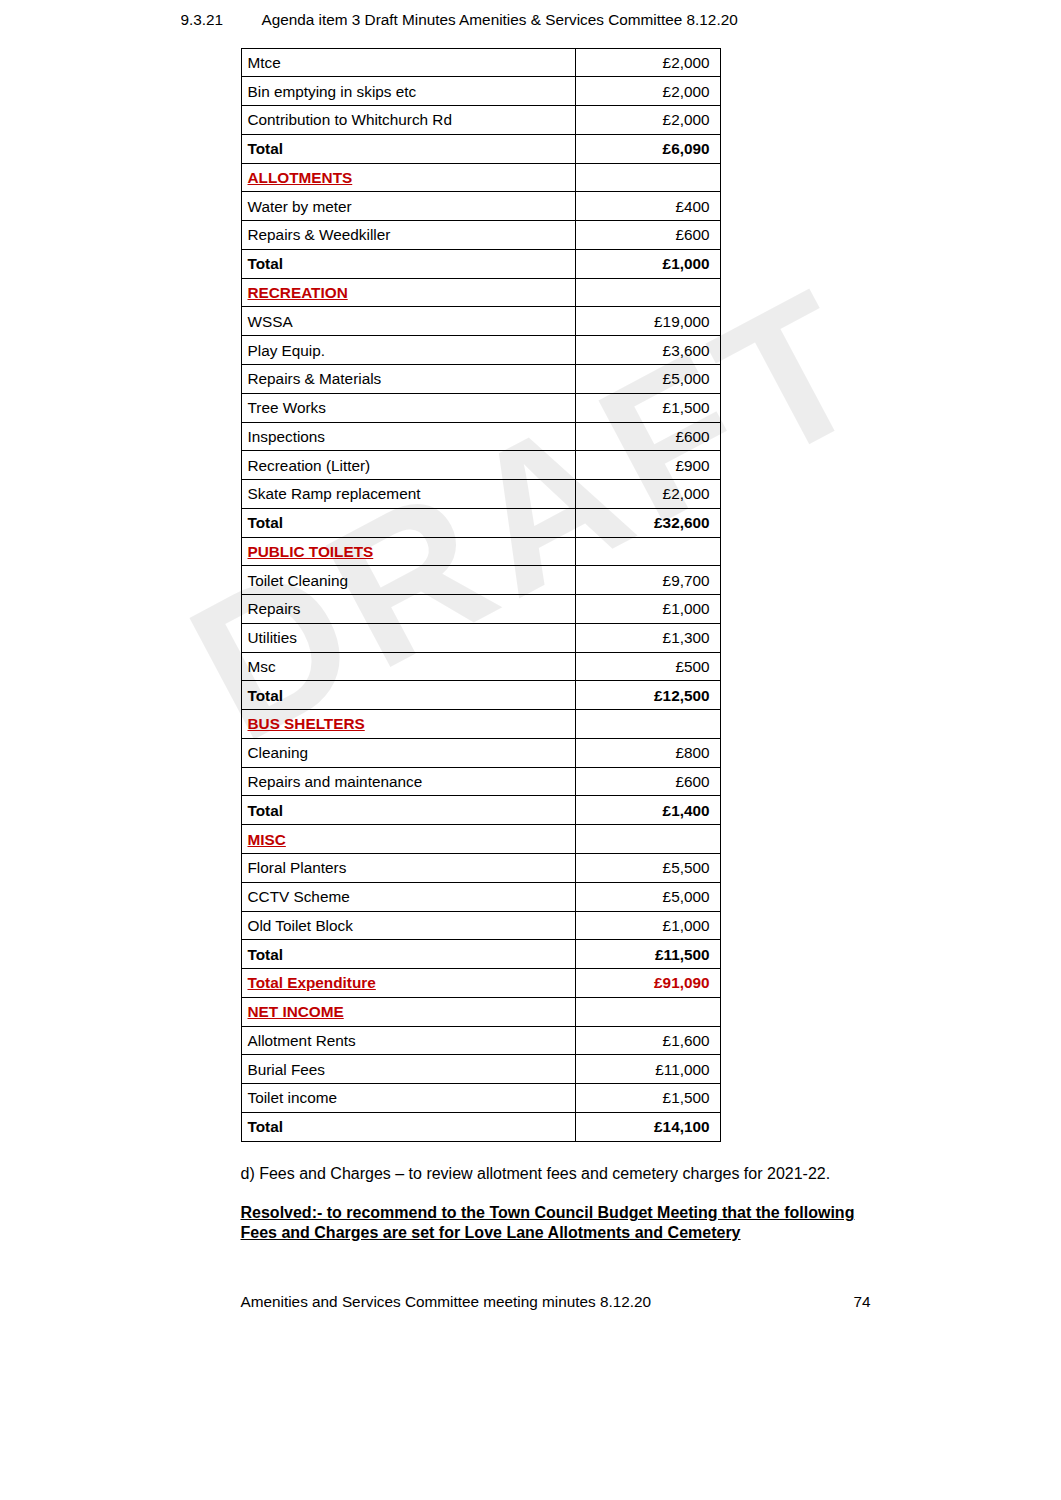DRAFT
9.3.21 Agenda item 3 Draft Minutes Amenities & Services Committee 8.12.20
| Mtce | £2,000 |
| Bin emptying in skips etc | £2,000 |
| Contribution to Whitchurch Rd | £2,000 |
| Total | £6,090 |
| ALLOTMENTS | |
| Water by meter | £400 |
| Repairs & Weedkiller | £600 |
| Total | £1,000 |
| RECREATION | |
| WSSA | £19,000 |
| Play Equip. | £3,600 |
| Repairs & Materials | £5,000 |
| Tree Works | £1,500 |
| Inspections | £600 |
| Recreation (Litter) | £900 |
| Skate Ramp replacement | £2,000 |
| Total | £32,600 |
| PUBLIC TOILETS | |
| Toilet Cleaning | £9,700 |
| Repairs | £1,000 |
| Utilities | £1,300 |
| Msc | £500 |
| Total | £12,500 |
| BUS SHELTERS | |
| Cleaning | £800 |
| Repairs and maintenance | £600 |
| Total | £1,400 |
| MISC | |
| Floral Planters | £5,500 |
| CCTV Scheme | £5,000 |
| Old Toilet Block | £1,000 |
| Total | £11,500 |
| Total Expenditure | £91,090 |
| NET INCOME | |
| Allotment Rents | £1,600 |
| Burial Fees | £11,000 |
| Toilet income | £1,500 |
| Total | £14,100 |
d) Fees and Charges – to review allotment fees and cemetery charges for 2021-22.
Resolved:- to recommend to the Town Council Budget Meeting that the following Fees and Charges are set for Love Lane Allotments and Cemetery
Amenities and Services Committee meeting minutes 8.12.20 74